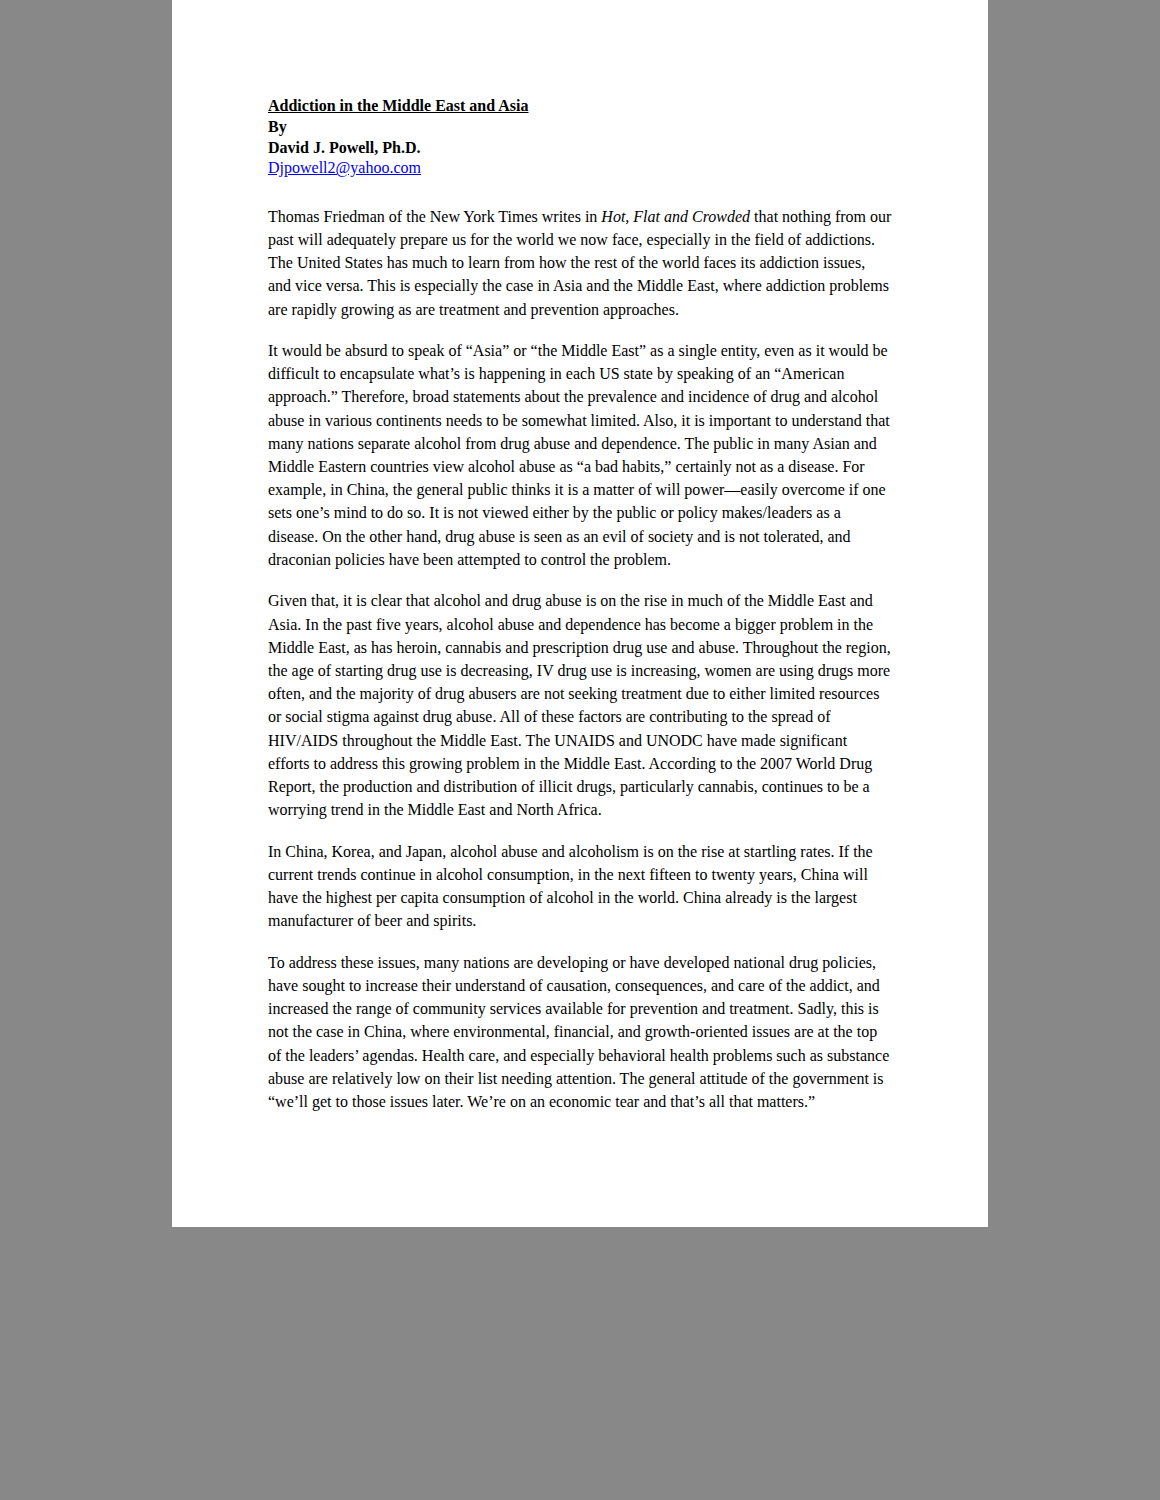Addiction in the Middle East and Asia
By
David J. Powell, Ph.D.
Djpowell2@yahoo.com
Thomas Friedman of the New York Times writes in Hot, Flat and Crowded that nothing from our past will adequately prepare us for the world we now face, especially in the field of addictions. The United States has much to learn from how the rest of the world faces its addiction issues, and vice versa. This is especially the case in Asia and the Middle East, where addiction problems are rapidly growing as are treatment and prevention approaches.
It would be absurd to speak of “Asia” or “the Middle East” as a single entity, even as it would be difficult to encapsulate what’s is happening in each US state by speaking of an “American approach.” Therefore, broad statements about the prevalence and incidence of drug and alcohol abuse in various continents needs to be somewhat limited. Also, it is important to understand that many nations separate alcohol from drug abuse and dependence. The public in many Asian and Middle Eastern countries view alcohol abuse as “a bad habits,” certainly not as a disease. For example, in China, the general public thinks it is a matter of will power—easily overcome if one sets one’s mind to do so. It is not viewed either by the public or policy makes/leaders as a disease. On the other hand, drug abuse is seen as an evil of society and is not tolerated, and draconian policies have been attempted to control the problem.
Given that, it is clear that alcohol and drug abuse is on the rise in much of the Middle East and Asia. In the past five years, alcohol abuse and dependence has become a bigger problem in the Middle East, as has heroin, cannabis and prescription drug use and abuse. Throughout the region, the age of starting drug use is decreasing, IV drug use is increasing, women are using drugs more often, and the majority of drug abusers are not seeking treatment due to either limited resources or social stigma against drug abuse. All of these factors are contributing to the spread of HIV/AIDS throughout the Middle East. The UNAIDS and UNODC have made significant efforts to address this growing problem in the Middle East. According to the 2007 World Drug Report, the production and distribution of illicit drugs, particularly cannabis, continues to be a worrying trend in the Middle East and North Africa.
In China, Korea, and Japan, alcohol abuse and alcoholism is on the rise at startling rates. If the current trends continue in alcohol consumption, in the next fifteen to twenty years, China will have the highest per capita consumption of alcohol in the world. China already is the largest manufacturer of beer and spirits.
To address these issues, many nations are developing or have developed national drug policies, have sought to increase their understand of causation, consequences, and care of the addict, and increased the range of community services available for prevention and treatment. Sadly, this is not the case in China, where environmental, financial, and growth-oriented issues are at the top of the leaders’ agendas. Health care, and especially behavioral health problems such as substance abuse are relatively low on their list needing attention. The general attitude of the government is “we’ll get to those issues later. We’re on an economic tear and that’s all that matters.”